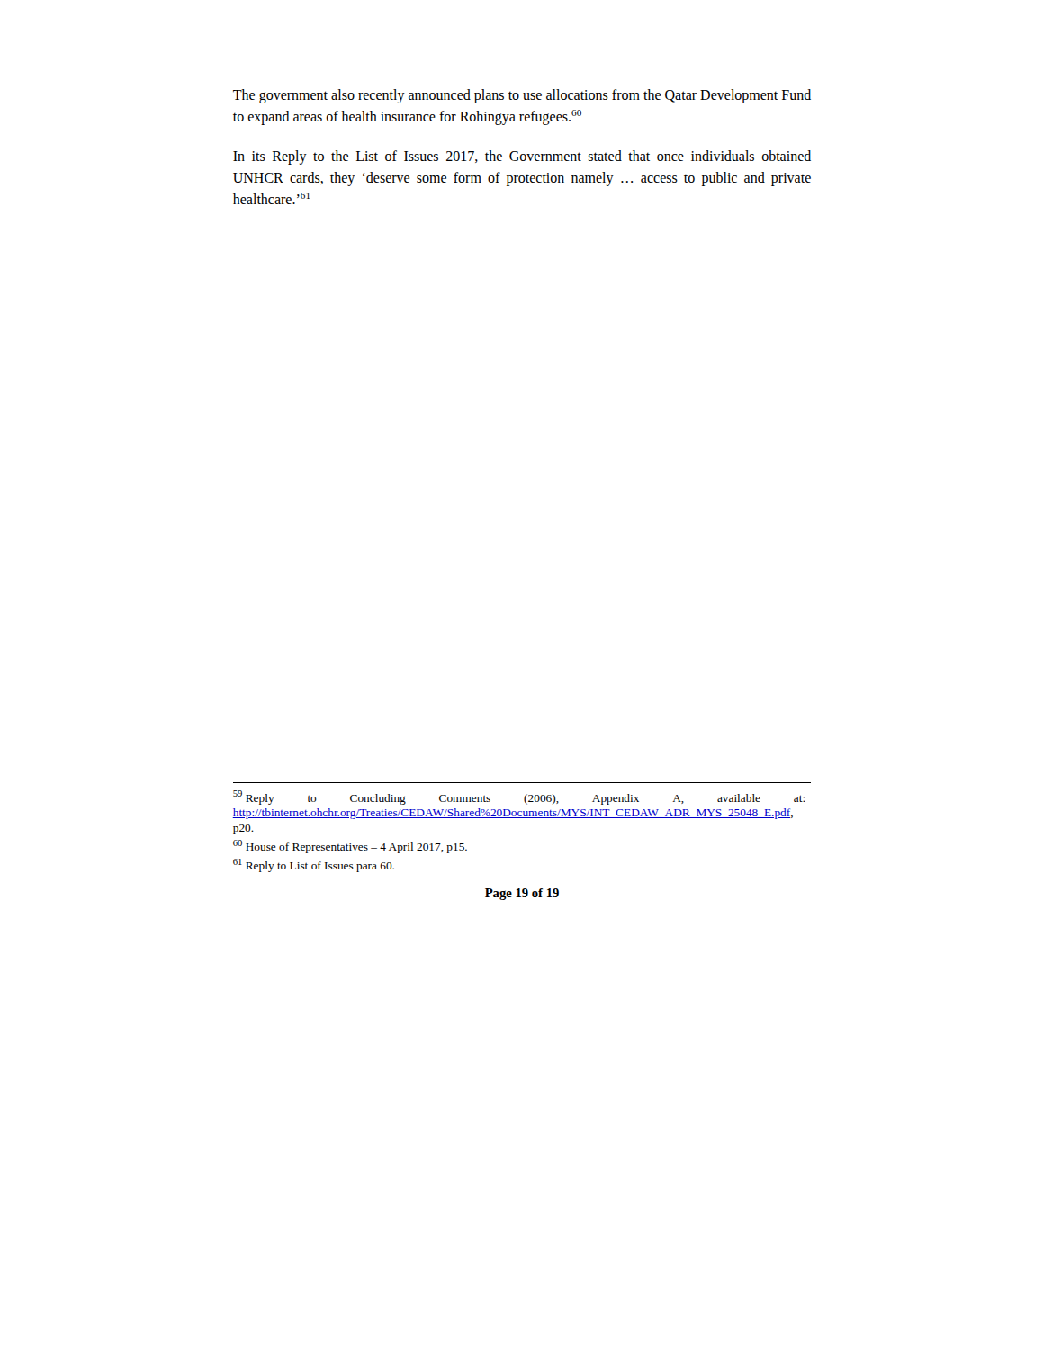The government also recently announced plans to use allocations from the Qatar Development Fund to expand areas of health insurance for Rohingya refugees.60
In its Reply to the List of Issues 2017, the Government stated that once individuals obtained UNHCR cards, they ‘deserve some form of protection namely … access to public and private healthcare.’61
59 Reply to Concluding Comments(2006), Appendix A, available at:
http://tbinternet.ohchr.org/Treaties/CEDAW/Shared%20Documents/MYS/INT_CEDAW_ADR_MYS_25048_E.pdf, p20.
60 House of Representatives – 4 April 2017, p15.
61 Reply to List of Issues para 60.
Page 19 of 19